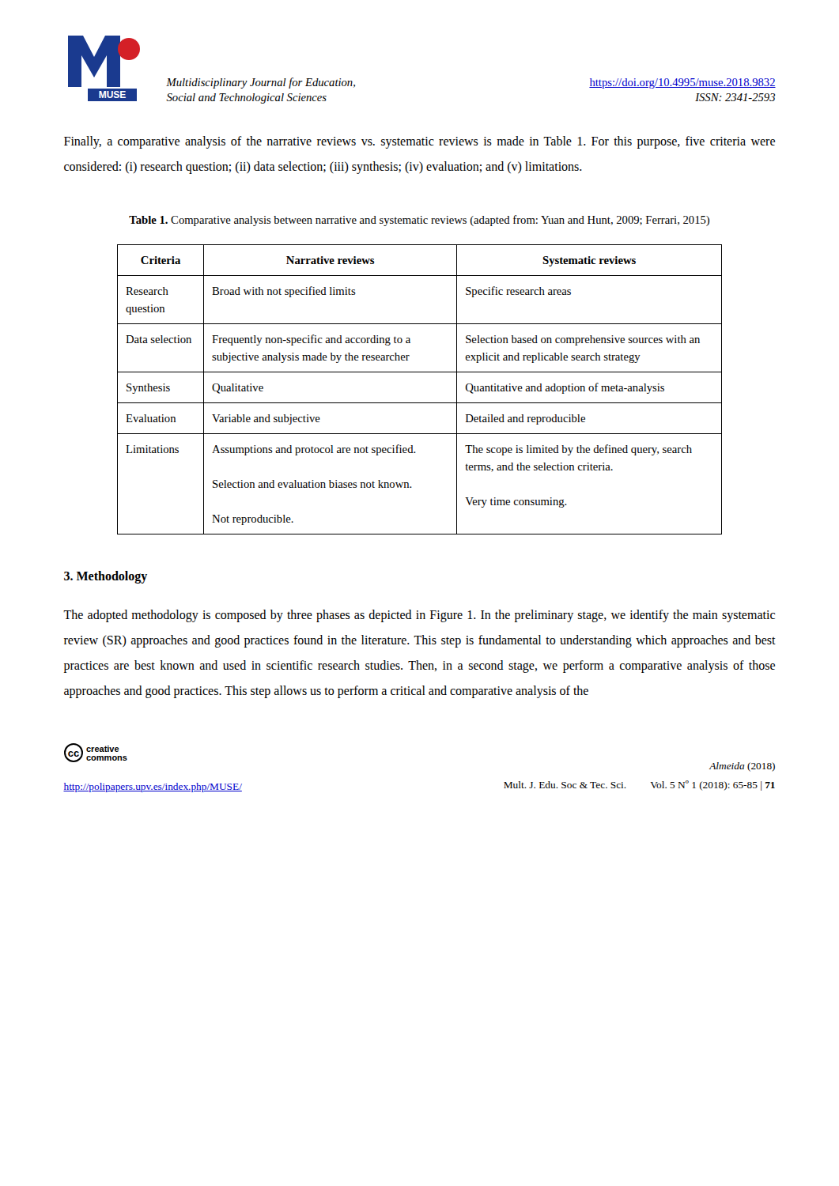MUSE
Multidisciplinary Journal for Education,
Social and Technological Sciences
https://doi.org/10.4995/muse.2018.9832
ISSN: 2341-2593
Finally, a comparative analysis of the narrative reviews vs. systematic reviews is made in Table 1. For this purpose, five criteria were considered: (i) research question; (ii) data selection; (iii) synthesis; (iv) evaluation; and (v) limitations.
Table 1. Comparative analysis between narrative and systematic reviews (adapted from: Yuan and Hunt, 2009; Ferrari, 2015)
| Criteria | Narrative reviews | Systematic reviews |
| --- | --- | --- |
| Research question | Broad with not specified limits | Specific research areas |
| Data selection | Frequently non-specific and according to a subjective analysis made by the researcher | Selection based on comprehensive sources with an explicit and replicable search strategy |
| Synthesis | Qualitative | Quantitative and adoption of meta-analysis |
| Evaluation | Variable and subjective | Detailed and reproducible |
| Limitations | Assumptions and protocol are not specified. Selection and evaluation biases not known. Not reproducible. | The scope is limited by the defined query, search terms, and the selection criteria. Very time consuming. |
3. Methodology
The adopted methodology is composed by three phases as depicted in Figure 1. In the preliminary stage, we identify the main systematic review (SR) approaches and good practices found in the literature. This step is fundamental to understanding which approaches and best practices are best known and used in scientific research studies. Then, in a second stage, we perform a comparative analysis of those approaches and good practices. This step allows us to perform a critical and comparative analysis of the
cc creative commons
http://polipapers.upv.es/index.php/MUSE/
Almeida (2018)
Mult. J. Edu. Soc & Tec. Sci. Vol. 5 Nº 1 (2018): 65-85 | 71